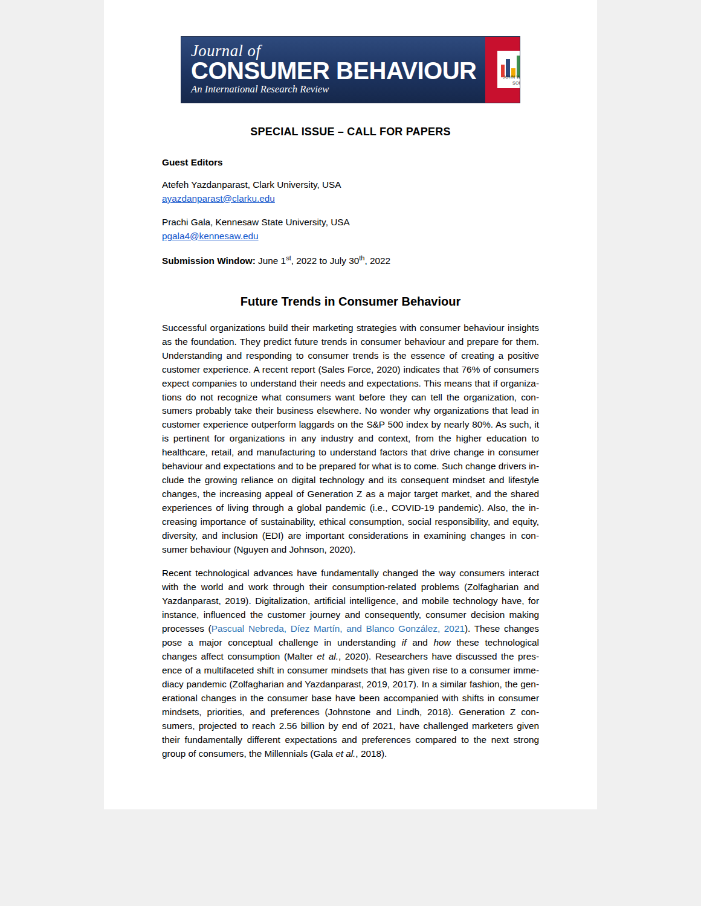Journal of
CONSUMER BEHAVIOUR
An International Research Review
JOHN WILEY & SONS
SPECIAL ISSUE – CALL FOR PAPERS
Guest Editors
Atefeh Yazdanparast, Clark University, USA
ayazdanparast@clarku.edu
Prachi Gala, Kennesaw State University, USA
pgala4@kennesaw.edu
Submission Window: June 1st, 2022 to July 30th, 2022
Future Trends in Consumer Behaviour
Successful organizations build their marketing strategies with consumer behaviour insights as the foundation. They predict future trends in consumer behaviour and prepare for them. Understanding and responding to consumer trends is the essence of creating a positive customer experience. A recent report (Sales Force, 2020) indicates that 76% of consumers expect companies to understand their needs and expectations. This means that if organizations do not recognize what consumers want before they can tell the organization, consumers probably take their business elsewhere. No wonder why organizations that lead in customer experience outperform laggards on the S&P 500 index by nearly 80%. As such, it is pertinent for organizations in any industry and context, from the higher education to healthcare, retail, and manufacturing to understand factors that drive change in consumer behaviour and expectations and to be prepared for what is to come. Such change drivers include the growing reliance on digital technology and its consequent mindset and lifestyle changes, the increasing appeal of Generation Z as a major target market, and the shared experiences of living through a global pandemic (i.e., COVID-19 pandemic). Also, the increasing importance of sustainability, ethical consumption, social responsibility, and equity, diversity, and inclusion (EDI) are important considerations in examining changes in consumer behaviour (Nguyen and Johnson, 2020).
Recent technological advances have fundamentally changed the way consumers interact with the world and work through their consumption-related problems (Zolfagharian and Yazdanparast, 2019). Digitalization, artificial intelligence, and mobile technology have, for instance, influenced the customer journey and consequently, consumer decision making processes (Pascual Nebreda, Díez Martín, and Blanco González, 2021). These changes pose a major conceptual challenge in understanding if and how these technological changes affect consumption (Malter et al., 2020). Researchers have discussed the presence of a multifaceted shift in consumer mindsets that has given rise to a consumer immediacy pandemic (Zolfagharian and Yazdanparast, 2019, 2017). In a similar fashion, the generational changes in the consumer base have been accompanied with shifts in consumer mindsets, priorities, and preferences (Johnstone and Lindh, 2018). Generation Z consumers, projected to reach 2.56 billion by end of 2021, have challenged marketers given their fundamentally different expectations and preferences compared to the next strong group of consumers, the Millennials (Gala et al., 2018).